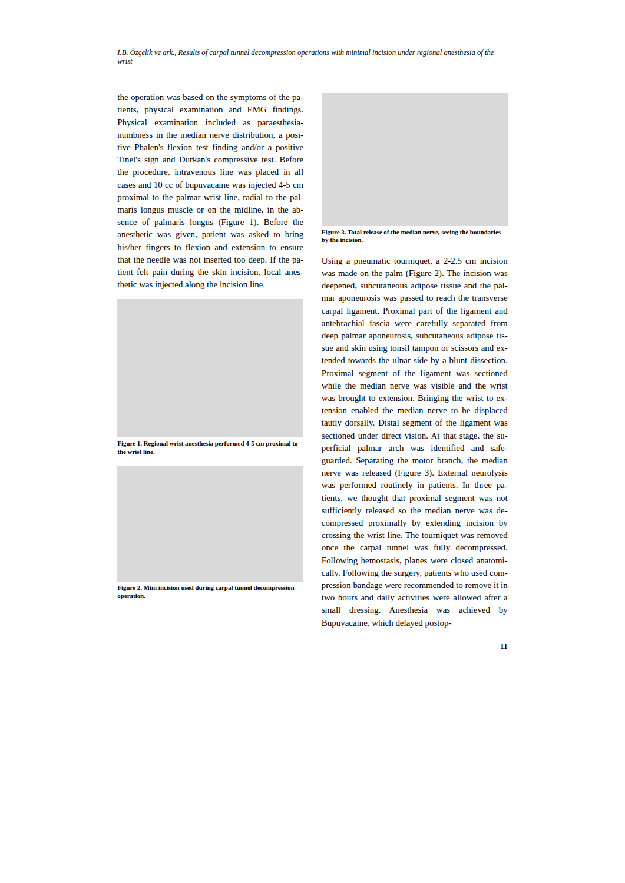İ.B. Özçelik ve ark., Results of carpal tunnel decompression operations with minimal incision under regional anesthesia of the wrist
the operation was based on the symptoms of the patients, physical examination and EMG findings. Physical examination included as paraesthesia-numbness in the median nerve distribution, a positive Phalen's flexion test finding and/or a positive Tinel's sign and Durkan's compressive test. Before the procedure, intravenous line was placed in all cases and 10 cc of bupuvacaine was injected 4-5 cm proximal to the palmar wrist line, radial to the palmaris longus muscle or on the midline, in the absence of palmaris longus (Figure 1). Before the anesthetic was given, patient was asked to bring his/her fingers to flexion and extension to ensure that the needle was not inserted too deep. If the patient felt pain during the skin incision, local anesthetic was injected along the incision line.
Figure 1. Regional wrist anesthesia performed 4-5 cm proximal to the wrist line.
Figure 2. Mini incision used during carpal tunnel decompression operation.
Figure 3. Total release of the median nerve, seeing the boundaries by the incision.
Using a pneumatic tourniquet, a 2-2.5 cm incision was made on the palm (Figure 2). The incision was deepened, subcutaneous adipose tissue and the palmar aponeurosis was passed to reach the transverse carpal ligament. Proximal part of the ligament and antebrachial fascia were carefully separated from deep palmar aponeurosis, subcutaneous adipose tissue and skin using tonsil tampon or scissors and extended towards the ulnar side by a blunt dissection. Proximal segment of the ligament was sectioned while the median nerve was visible and the wrist was brought to extension. Bringing the wrist to extension enabled the median nerve to be displaced tautly dorsally. Distal segment of the ligament was sectioned under direct vision. At that stage, the superficial palmar arch was identified and safeguarded. Separating the motor branch, the median nerve was released (Figure 3). External neurolysis was performed routinely in patients. In three patients, we thought that proximal segment was not sufficiently released so the median nerve was decompressed proximally by extending incision by crossing the wrist line. The tourniquet was removed once the carpal tunnel was fully decompressed. Following hemostasis, planes were closed anatomically. Following the surgery, patients who used compression bandage were recommended to remove it in two hours and daily activities were allowed after a small dressing. Anesthesia was achieved by Bupuvacaine, which delayed postop-
11